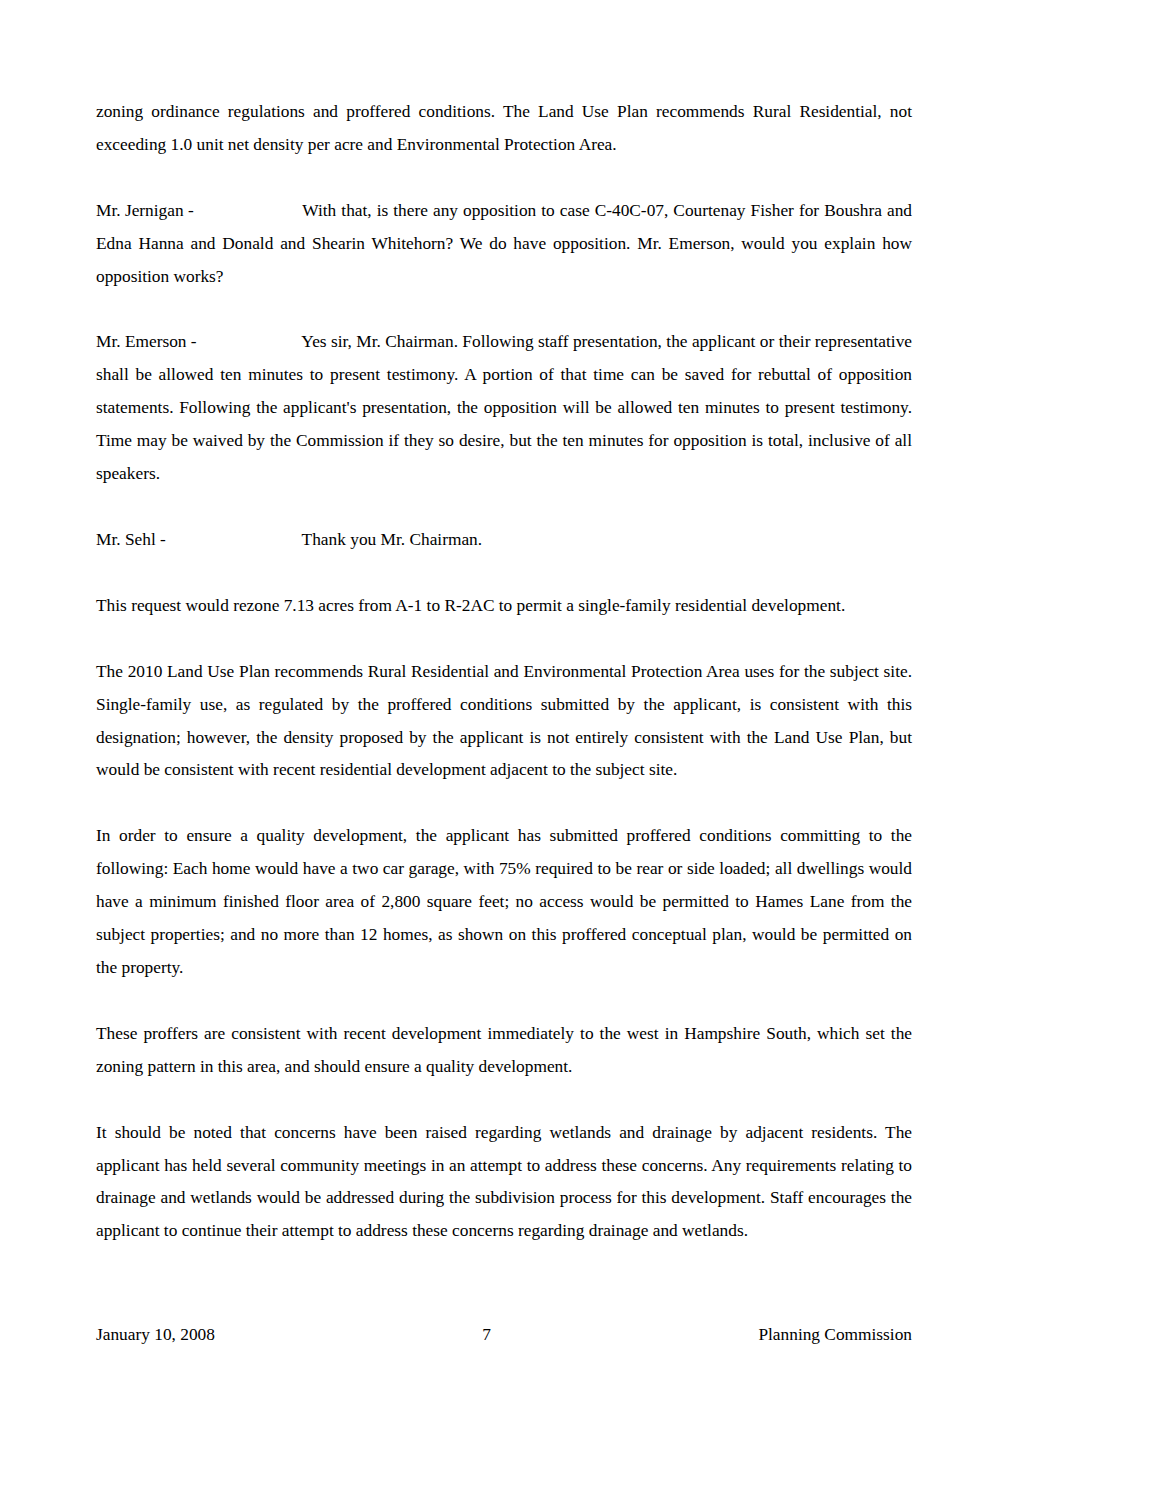zoning ordinance regulations and proffered conditions. The Land Use Plan recommends Rural Residential, not exceeding 1.0 unit net density per acre and Environmental Protection Area.
Mr. Jernigan - With that, is there any opposition to case C-40C-07, Courtenay Fisher for Boushra and Edna Hanna and Donald and Shearin Whitehorn? We do have opposition. Mr. Emerson, would you explain how opposition works?
Mr. Emerson - Yes sir, Mr. Chairman. Following staff presentation, the applicant or their representative shall be allowed ten minutes to present testimony. A portion of that time can be saved for rebuttal of opposition statements. Following the applicant's presentation, the opposition will be allowed ten minutes to present testimony. Time may be waived by the Commission if they so desire, but the ten minutes for opposition is total, inclusive of all speakers.
Mr. Sehl - Thank you Mr. Chairman.
This request would rezone 7.13 acres from A-1 to R-2AC to permit a single-family residential development.
The 2010 Land Use Plan recommends Rural Residential and Environmental Protection Area uses for the subject site. Single-family use, as regulated by the proffered conditions submitted by the applicant, is consistent with this designation; however, the density proposed by the applicant is not entirely consistent with the Land Use Plan, but would be consistent with recent residential development adjacent to the subject site.
In order to ensure a quality development, the applicant has submitted proffered conditions committing to the following: Each home would have a two car garage, with 75% required to be rear or side loaded; all dwellings would have a minimum finished floor area of 2,800 square feet; no access would be permitted to Hames Lane from the subject properties; and no more than 12 homes, as shown on this proffered conceptual plan, would be permitted on the property.
These proffers are consistent with recent development immediately to the west in Hampshire South, which set the zoning pattern in this area, and should ensure a quality development.
It should be noted that concerns have been raised regarding wetlands and drainage by adjacent residents. The applicant has held several community meetings in an attempt to address these concerns. Any requirements relating to drainage and wetlands would be addressed during the subdivision process for this development. Staff encourages the applicant to continue their attempt to address these concerns regarding drainage and wetlands.
January 10, 2008
7
Planning Commission